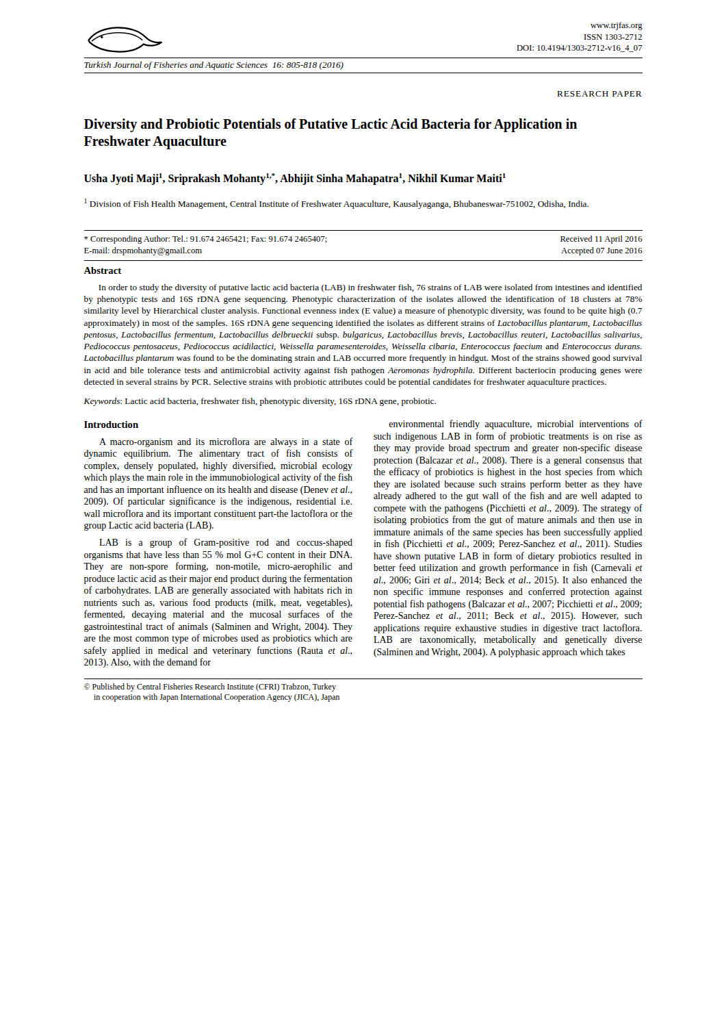www.trjfas.org
ISSN 1303-2712
DOI: 10.4194/1303-2712-v16_4_07
Turkish Journal of Fisheries and Aquatic Sciences 16: 805-818 (2016)
RESEARCH PAPER
Diversity and Probiotic Potentials of Putative Lactic Acid Bacteria for Application in Freshwater Aquaculture
Usha Jyoti Maji1, Sriprakash Mohanty1,*, Abhijit Sinha Mahapatra1, Nikhil Kumar Maiti1
1 Division of Fish Health Management, Central Institute of Freshwater Aquaculture, Kausalyaganga, Bhubaneswar-751002, Odisha, India.
* Corresponding Author: Tel.: 91.674 2465421; Fax: 91.674 2465407;
E-mail: drspmohanty@gmail.com
Received 11 April 2016
Accepted 07 June 2016
Abstract
In order to study the diversity of putative lactic acid bacteria (LAB) in freshwater fish, 76 strains of LAB were isolated from intestines and identified by phenotypic tests and 16S rDNA gene sequencing. Phenotypic characterization of the isolates allowed the identification of 18 clusters at 78% similarity level by Hierarchical cluster analysis. Functional evenness index (E value) a measure of phenotypic diversity, was found to be quite high (0.7 approximately) in most of the samples. 16S rDNA gene sequencing identified the isolates as different strains of Lactobacillus plantarum, Lactobacillus pentosus, Lactobacillus fermentum, Lactobacillus delbrueckii subsp. bulgaricus, Lactobacillus brevis, Lactobacillus reuteri, Lactobacillus salivarius, Pediococcus pentosaceus, Pediococcus acidilactici, Weissella paramesenteroides, Weissella cibaria, Enterococcus faecium and Enterococcus durans. Lactobacillus plantarum was found to be the dominating strain and LAB occurred more frequently in hindgut. Most of the strains showed good survival in acid and bile tolerance tests and antimicrobial activity against fish pathogen Aeromonas hydrophila. Different bacteriocin producing genes were detected in several strains by PCR. Selective strains with probiotic attributes could be potential candidates for freshwater aquaculture practices.
Keywords: Lactic acid bacteria, freshwater fish, phenotypic diversity, 16S rDNA gene, probiotic.
Introduction
A macro-organism and its microflora are always in a state of dynamic equilibrium. The alimentary tract of fish consists of complex, densely populated, highly diversified, microbial ecology which plays the main role in the immunobiological activity of the fish and has an important influence on its health and disease (Denev et al., 2009). Of particular significance is the indigenous, residential i.e. wall microflora and its important constituent part-the lactoflora or the group Lactic acid bacteria (LAB).
LAB is a group of Gram-positive rod and coccus-shaped organisms that have less than 55 % mol G+C content in their DNA. They are non-spore forming, non-motile, micro-aerophilic and produce lactic acid as their major end product during the fermentation of carbohydrates. LAB are generally associated with habitats rich in nutrients such as, various food products (milk, meat, vegetables), fermented, decaying material and the mucosal surfaces of the gastrointestinal tract of animals (Salminen and Wright, 2004). They are the most common type of microbes used as probiotics which are safely applied in medical and veterinary functions (Rauta et al., 2013). Also, with the demand for
environmental friendly aquaculture, microbial interventions of such indigenous LAB in form of probiotic treatments is on rise as they may provide broad spectrum and greater non-specific disease protection (Balcazar et al., 2008). There is a general consensus that the efficacy of probiotics is highest in the host species from which they are isolated because such strains perform better as they have already adhered to the gut wall of the fish and are well adapted to compete with the pathogens (Picchietti et al., 2009). The strategy of isolating probiotics from the gut of mature animals and then use in immature animals of the same species has been successfully applied in fish (Picchietti et al., 2009; Perez-Sanchez et al., 2011). Studies have shown putative LAB in form of dietary probiotics resulted in better feed utilization and growth performance in fish (Carnevali et al., 2006; Giri et al., 2014; Beck et al., 2015). It also enhanced the non specific immune responses and conferred protection against potential fish pathogens (Balcazar et al., 2007; Picchietti et al., 2009; Perez-Sanchez et al., 2011; Beck et al., 2015). However, such applications require exhaustive studies in digestive tract lactoflora. LAB are taxonomically, metabolically and genetically diverse (Salminen and Wright, 2004). A polyphasic approach which takes
© Published by Central Fisheries Research Institute (CFRI) Trabzon, Turkey in cooperation with Japan International Cooperation Agency (JICA), Japan